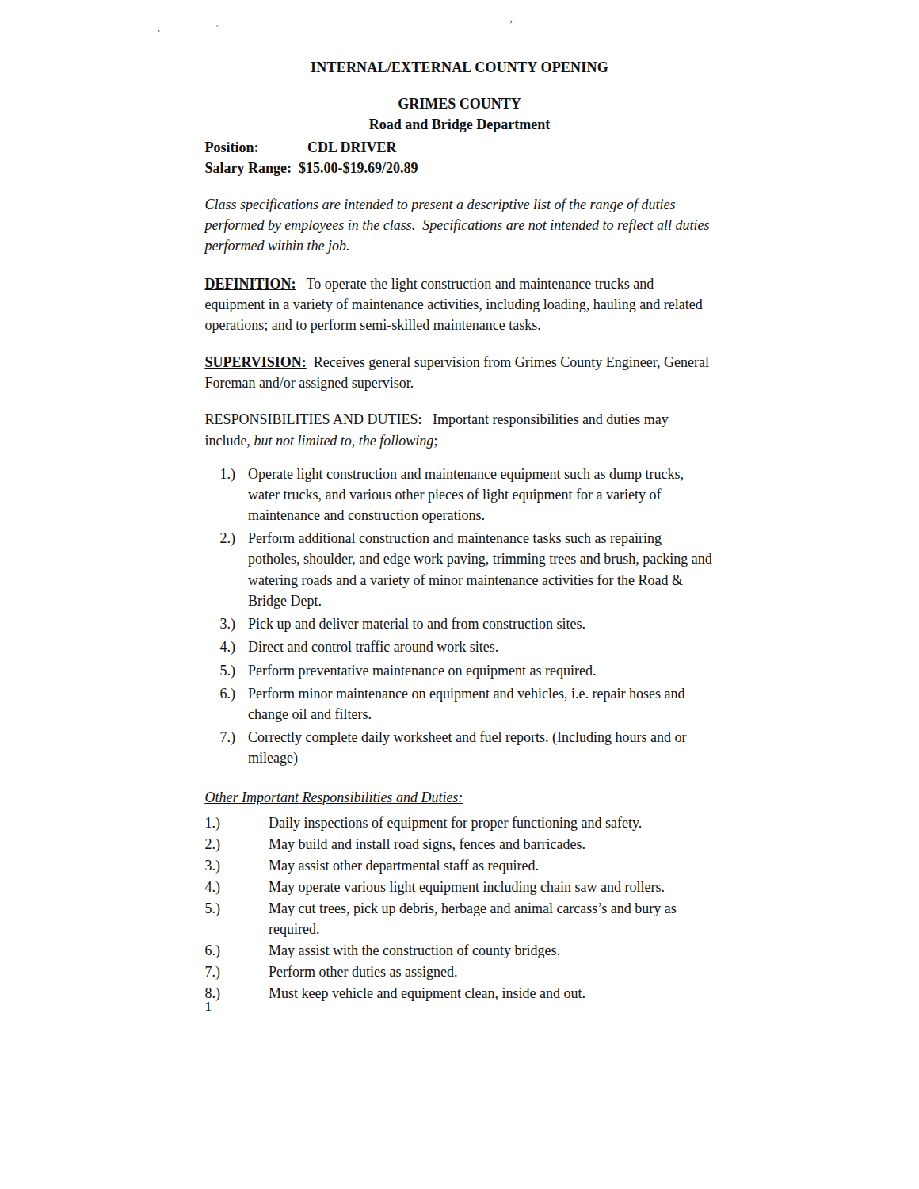, ’
’
INTERNAL/EXTERNAL COUNTY OPENING
GRIMES COUNTY
Road and Bridge Department
Position: CDL DRIVER
Salary Range: $15.00-$19.69/20.89
Class specifications are intended to present a descriptive list of the range of duties performed by employees in the class. Specifications are not intended to reflect all duties performed within the job.
DEFINITION: To operate the light construction and maintenance trucks and equipment in a variety of maintenance activities, including loading, hauling and related operations; and to perform semi-skilled maintenance tasks.
SUPERVISION: Receives general supervision from Grimes County Engineer, General Foreman and/or assigned supervisor.
RESPONSIBILITIES AND DUTIES: Important responsibilities and duties may include, but not limited to, the following;
Operate light construction and maintenance equipment such as dump trucks, water trucks, and various other pieces of light equipment for a variety of maintenance and construction operations.
Perform additional construction and maintenance tasks such as repairing potholes, shoulder, and edge work paving, trimming trees and brush, packing and watering roads and a variety of minor maintenance activities for the Road & Bridge Dept.
Pick up and deliver material to and from construction sites.
Direct and control traffic around work sites.
Perform preventative maintenance on equipment as required.
Perform minor maintenance on equipment and vehicles, i.e. repair hoses and change oil and filters.
Correctly complete daily worksheet and fuel reports. (Including hours and or mileage)
Other Important Responsibilities and Duties:
Daily inspections of equipment for proper functioning and safety.
May build and install road signs, fences and barricades.
May assist other departmental staff as required.
May operate various light equipment including chain saw and rollers.
May cut trees, pick up debris, herbage and animal carcass’s and bury as required.
May assist with the construction of county bridges.
Perform other duties as assigned.
Must keep vehicle and equipment clean, inside and out.
1